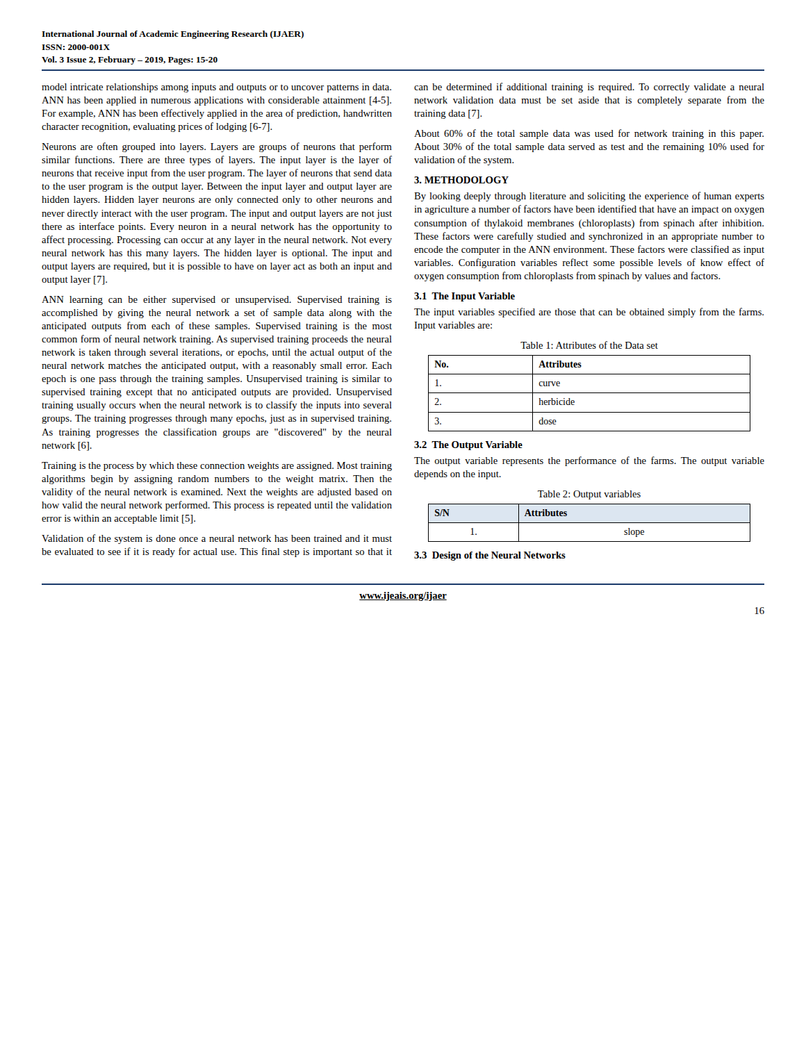International Journal of Academic Engineering Research (IJAER)
ISSN: 2000-001X
Vol. 3 Issue 2, February – 2019, Pages: 15-20
model intricate relationships among inputs and outputs or to uncover patterns in data. ANN has been applied in numerous applications with considerable attainment [4-5]. For example, ANN has been effectively applied in the area of prediction, handwritten character recognition, evaluating prices of lodging [6-7].
Neurons are often grouped into layers. Layers are groups of neurons that perform similar functions. There are three types of layers. The input layer is the layer of neurons that receive input from the user program. The layer of neurons that send data to the user program is the output layer. Between the input layer and output layer are hidden layers. Hidden layer neurons are only connected only to other neurons and never directly interact with the user program. The input and output layers are not just there as interface points. Every neuron in a neural network has the opportunity to affect processing. Processing can occur at any layer in the neural network. Not every neural network has this many layers. The hidden layer is optional. The input and output layers are required, but it is possible to have on layer act as both an input and output layer [7].
ANN learning can be either supervised or unsupervised. Supervised training is accomplished by giving the neural network a set of sample data along with the anticipated outputs from each of these samples. Supervised training is the most common form of neural network training. As supervised training proceeds the neural network is taken through several iterations, or epochs, until the actual output of the neural network matches the anticipated output, with a reasonably small error. Each epoch is one pass through the training samples. Unsupervised training is similar to supervised training except that no anticipated outputs are provided. Unsupervised training usually occurs when the neural network is to classify the inputs into several groups. The training progresses through many epochs, just as in supervised training. As training progresses the classification groups are "discovered" by the neural network [6].
Training is the process by which these connection weights are assigned. Most training algorithms begin by assigning random numbers to the weight matrix. Then the validity of the neural network is examined. Next the weights are adjusted based on how valid the neural network performed. This process is repeated until the validation error is within an acceptable limit [5].
Validation of the system is done once a neural network has been trained and it must be evaluated to see if it is ready for actual use. This final step is important so that it can be determined if additional training is required. To correctly validate a neural network validation data must be set aside that is completely separate from the training data [7].
About 60% of the total sample data was used for network training in this paper. About 30% of the total sample data served as test and the remaining 10% used for validation of the system.
3. METHODOLOGY
By looking deeply through literature and soliciting the experience of human experts in agriculture a number of factors have been identified that have an impact on oxygen consumption of thylakoid membranes (chloroplasts) from spinach after inhibition. These factors were carefully studied and synchronized in an appropriate number to encode the computer in the ANN environment. These factors were classified as input variables. Configuration variables reflect some possible levels of know effect of oxygen consumption from chloroplasts from spinach by values and factors.
3.1 The Input Variable
The input variables specified are those that can be obtained simply from the farms. Input variables are:
Table 1: Attributes of the Data set
| No. | Attributes |
| --- | --- |
| 1. | curve |
| 2. | herbicide |
| 3. | dose |
3.2 The Output Variable
The output variable represents the performance of the farms. The output variable depends on the input.
Table 2: Output variables
| S/N | Attributes |
| --- | --- |
| 1. | slope |
3.3 Design of the Neural Networks
www.ijeais.org/ijaer 16